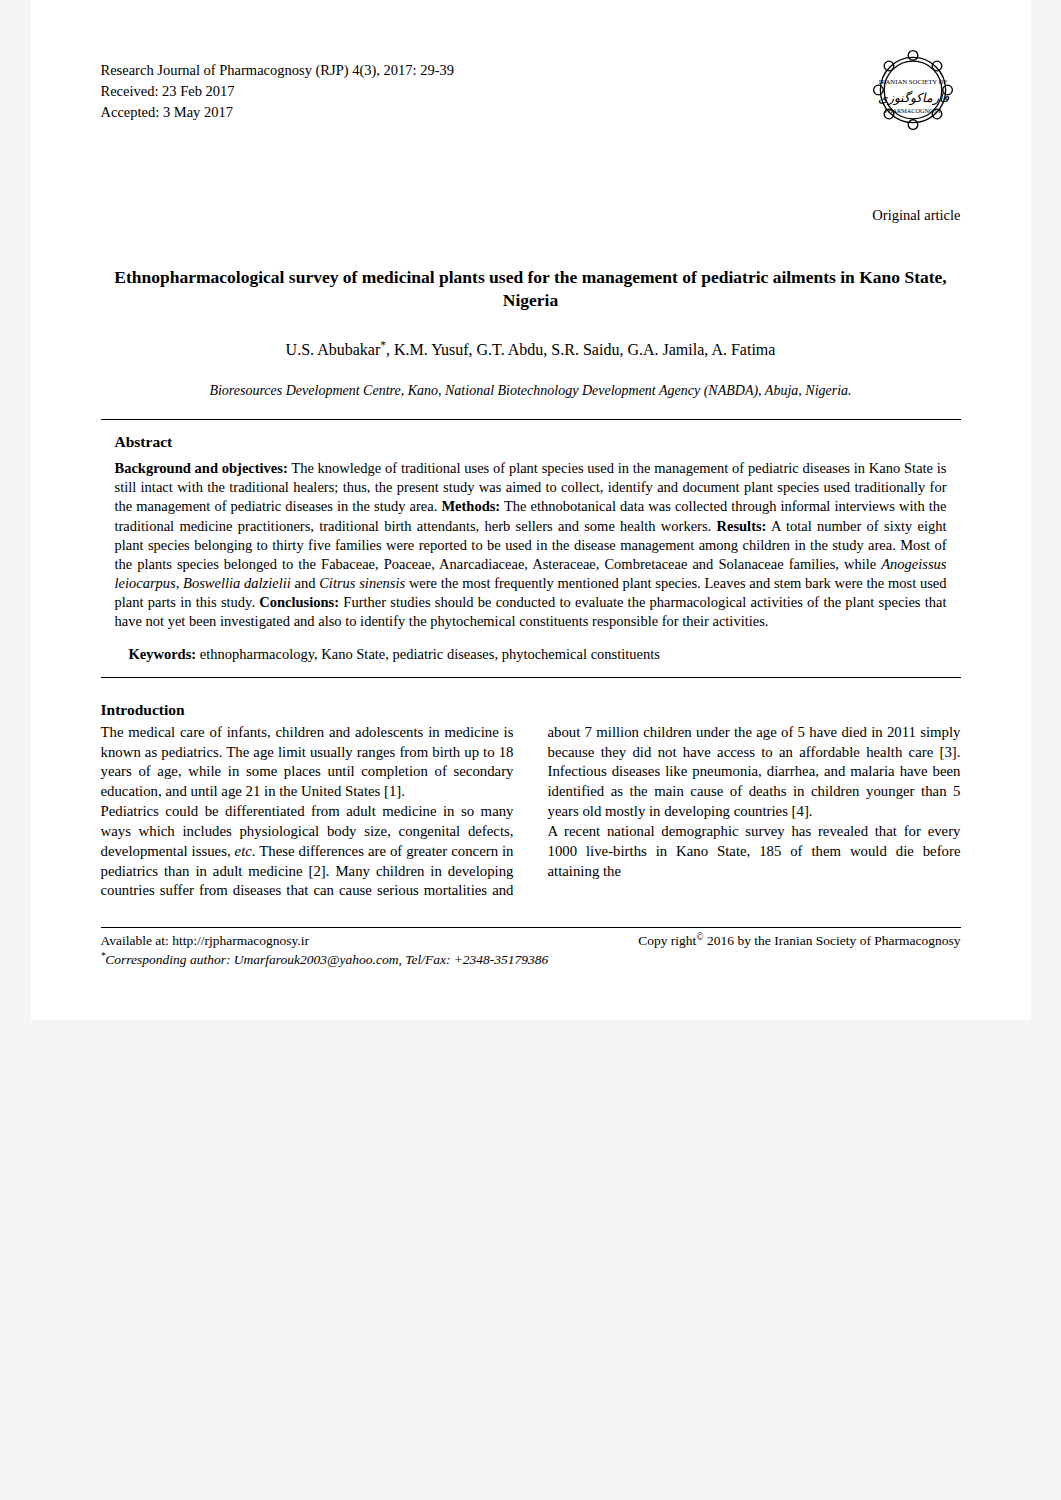Research Journal of Pharmacognosy (RJP) 4(3), 2017: 29-39
Received: 23 Feb 2017
Accepted: 3 May 2017
IRANIAN SOCIETY OF فارماکوگنوزی PHARMACOGNOSY
Original article
Ethnopharmacological survey of medicinal plants used for the management of pediatric ailments in Kano State, Nigeria
U.S. Abubakar*, K.M. Yusuf, G.T. Abdu, S.R. Saidu, G.A. Jamila, A. Fatima
Bioresources Development Centre, Kano, National Biotechnology Development Agency (NABDA), Abuja, Nigeria.
Abstract
Background and objectives: The knowledge of traditional uses of plant species used in the management of pediatric diseases in Kano State is still intact with the traditional healers; thus, the present study was aimed to collect, identify and document plant species used traditionally for the management of pediatric diseases in the study area. Methods: The ethnobotanical data was collected through informal interviews with the traditional medicine practitioners, traditional birth attendants, herb sellers and some health workers. Results: A total number of sixty eight plant species belonging to thirty five families were reported to be used in the disease management among children in the study area. Most of the plants species belonged to the Fabaceae, Poaceae, Anarcadiaceae, Asteraceae, Combretaceae and Solanaceae families, while Anogeissus leiocarpus, Boswellia dalzielii and Citrus sinensis were the most frequently mentioned plant species. Leaves and stem bark were the most used plant parts in this study. Conclusions: Further studies should be conducted to evaluate the pharmacological activities of the plant species that have not yet been investigated and also to identify the phytochemical constituents responsible for their activities.
Keywords: ethnopharmacology, Kano State, pediatric diseases, phytochemical constituents
Introduction
The medical care of infants, children and adolescents in medicine is known as pediatrics. The age limit usually ranges from birth up to 18 years of age, while in some places until completion of secondary education, and until age 21 in the United States [1].
Pediatrics could be differentiated from adult medicine in so many ways which includes physiological body size, congenital defects, developmental issues, etc. These differences are of greater concern in pediatrics than in adult medicine [2]. Many children in developing countries suffer from diseases that can cause serious mortalities and about 7 million children under the age of 5 have died in 2011 simply because they did not have access to an affordable health care [3]. Infectious diseases like pneumonia, diarrhea, and malaria have been identified as the main cause of deaths in children younger than 5 years old mostly in developing countries [4].
A recent national demographic survey has revealed that for every 1000 live-births in Kano State, 185 of them would die before attaining the
Available at: http://rjpharmacognosy.ir Copy right© 2016 by the Iranian Society of Pharmacognosy
*Corresponding author: Umarfarouk2003@yahoo.com, Tel/Fax: +2348-35179386